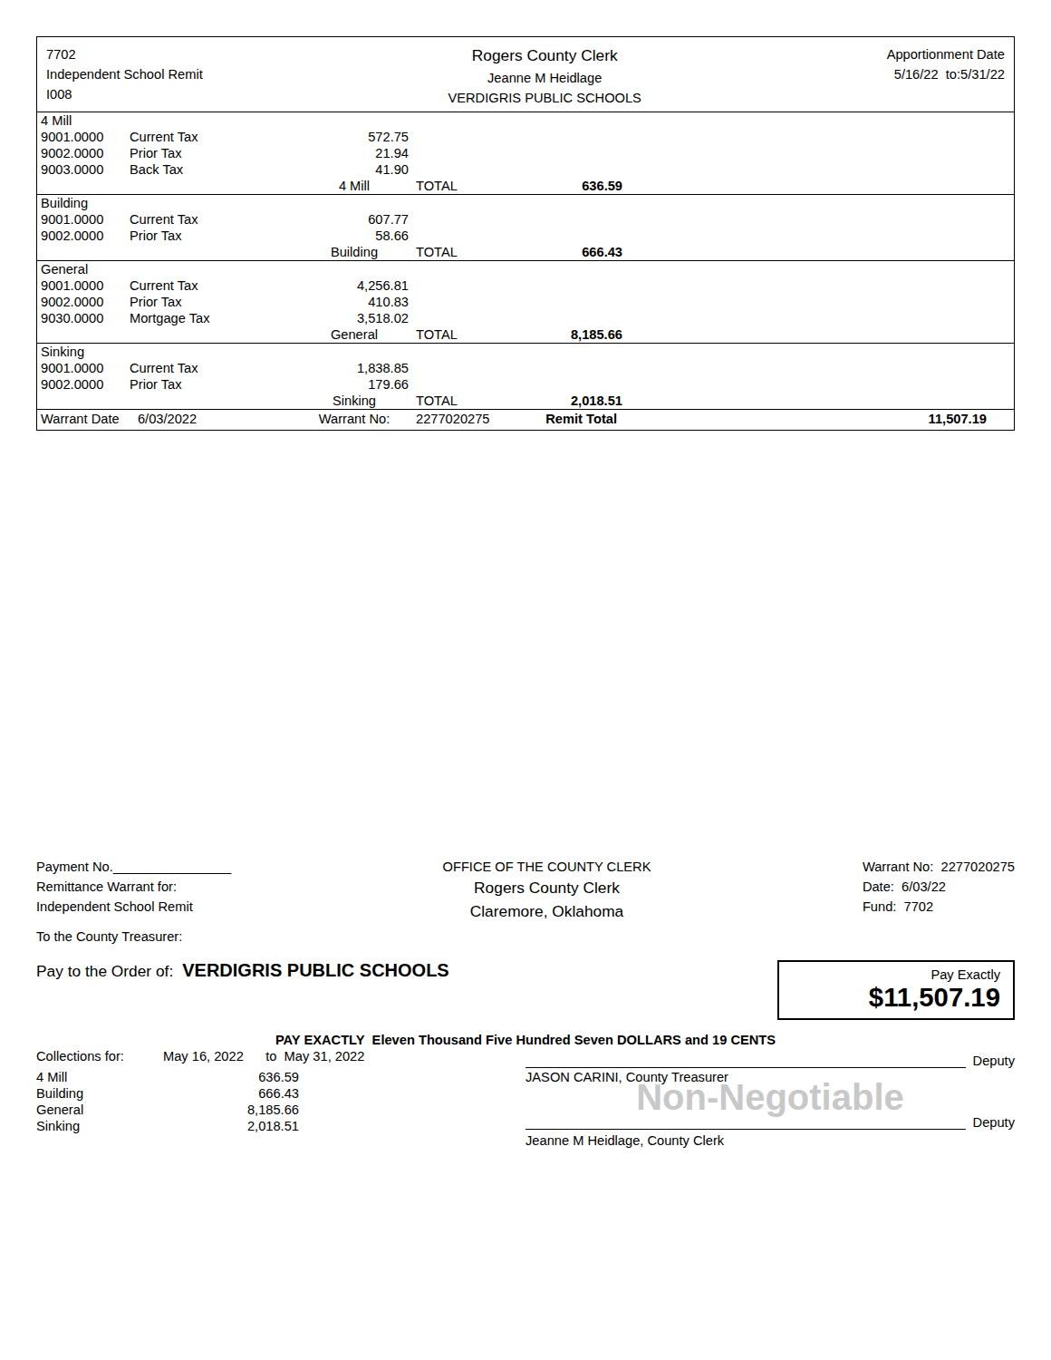7702
Independent School Remit
I008
Rogers County Clerk
Jeanne M Heidlage
VERDIGRIS PUBLIC SCHOOLS
Apportionment Date
5/16/22 to:5/31/22
| 4 Mill | | | | |
| 9001.0000 | Current Tax | 572.75 | | | |
| 9002.0000 | Prior Tax | 21.94 | | | |
| 9003.0000 | Back Tax | 41.90 | | | |
| | | 4 Mill | TOTAL | 636.59 | |
| Building | | | | |
| 9001.0000 | Current Tax | 607.77 | | | |
| 9002.0000 | Prior Tax | 58.66 | | | |
| | | Building | TOTAL | 666.43 | |
| General | | | | |
| 9001.0000 | Current Tax | 4,256.81 | | | |
| 9002.0000 | Prior Tax | 410.83 | | | |
| 9030.0000 | Mortgage Tax | 3,518.02 | | | |
| | | General | TOTAL | 8,185.66 | |
| Sinking | | | | |
| 9001.0000 | Current Tax | 1,838.85 | | | |
| 9002.0000 | Prior Tax | 179.66 | | | |
| | | Sinking | TOTAL | 2,018.51 | |
| Warrant Date 6/03/2022 | Warrant No: | 2277020275 | Remit Total | 11,507.19 |
Payment No.________________
Remittance Warrant for:
Independent School Remit
OFFICE OF THE COUNTY CLERK
Rogers County Clerk
Claremore, Oklahoma
Warrant No: 2277020275
Date: 6/03/22
Fund: 7702
To the County Treasurer:
Pay to the Order of:VERDIGRIS PUBLIC SCHOOLS
Pay Exactly
$11,507.19
PAY EXACTLY Eleven Thousand Five Hundred Seven DOLLARS and 19 CENTS
Collections for: May 16, 2022 to May 31, 2022
| 4 Mill | 636.59 |
| Building | 666.43 |
| General | 8,185.66 |
| Sinking | 2,018.51 |
Deputy
JASON CARINI, County Treasurer
Non-Negotiable
Deputy
Jeanne M Heidlage, County Clerk